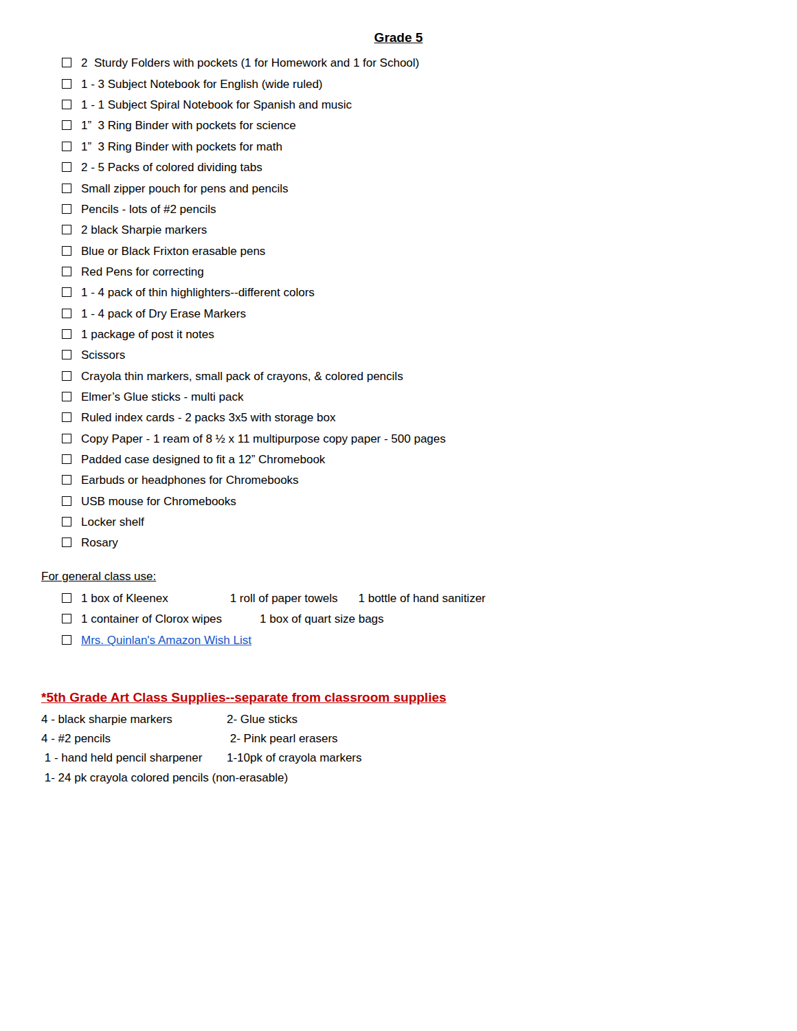Grade 5
2 Sturdy Folders with pockets (1 for Homework and 1 for School)
1 - 3 Subject Notebook for English (wide ruled)
1 - 1 Subject Spiral Notebook for Spanish and music
1” 3 Ring Binder with pockets for science
1” 3 Ring Binder with pockets for math
2 - 5 Packs of colored dividing tabs
Small zipper pouch for pens and pencils
Pencils - lots of #2 pencils
2 black Sharpie markers
Blue or Black Frixton erasable pens
Red Pens for correcting
1 - 4 pack of thin highlighters--different colors
1 - 4 pack of Dry Erase Markers
1 package of post it notes
Scissors
Crayola thin markers, small pack of crayons, & colored pencils
Elmer’s Glue sticks - multi pack
Ruled index cards - 2 packs 3x5 with storage box
Copy Paper - 1 ream of 8 ½ x 11 multipurpose copy paper - 500 pages
Padded case designed to fit a 12” Chromebook
Earbuds or headphones for Chromebooks
USB mouse for Chromebooks
Locker shelf
Rosary
For general class use:
1 box of Kleenex 1 roll of paper towels 1 bottle of hand sanitizer
1 container of Clorox wipes 1 box of quart size bags
Mrs. Quinlan's Amazon Wish List
*5th Grade Art Class Supplies--separate from classroom supplies
4 - black sharpie markers2- Glue sticks
4 - #2 pencils 2- Pink pearl erasers
1 - hand held pencil sharpener1-10pk of crayola markers
1- 24 pk crayola colored pencils (non-erasable)